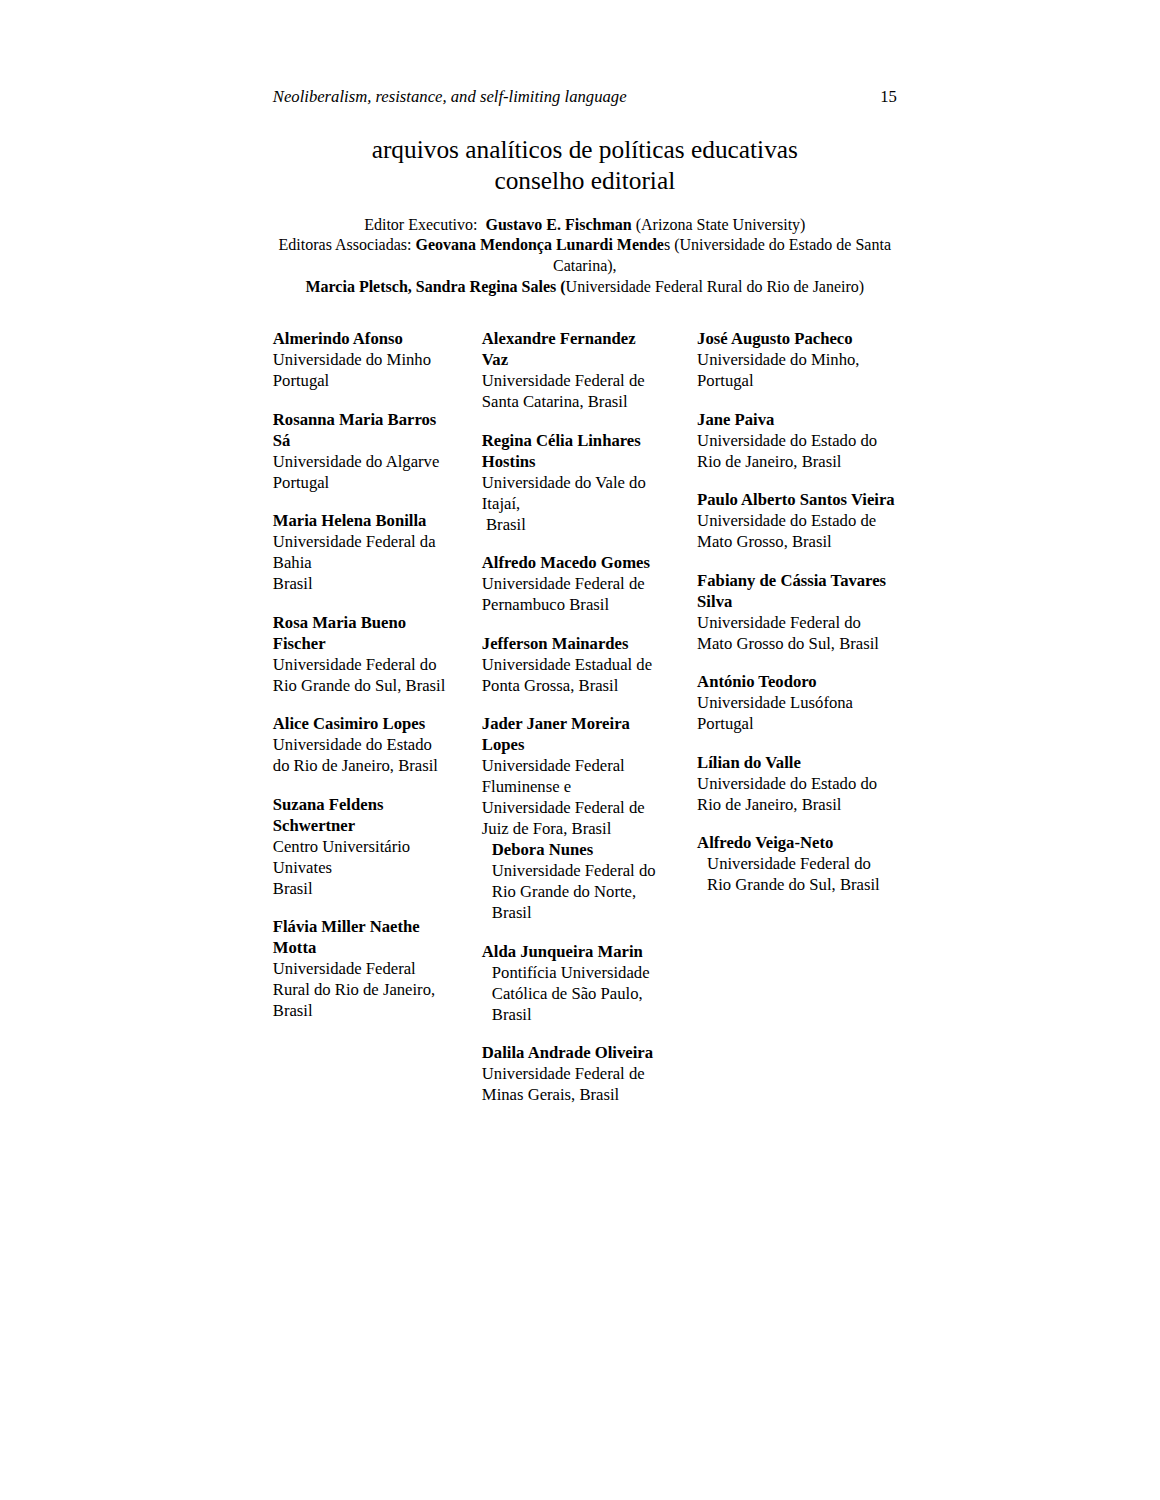Neoliberalism, resistance, and self-limiting language 15
arquivos analíticos de políticas educativas conselho editorial
Editor Executivo: Gustavo E. Fischman (Arizona State University) Editoras Associadas: Geovana Mendonça Lunardi Mendes (Universidade do Estado de Santa Catarina), Marcia Pletsch, Sandra Regina Sales (Universidade Federal Rural do Rio de Janeiro)
Almerindo Afonso Universidade do Minho
Portugal
Rosanna Maria Barros Sá Universidade do Algarve
Portugal
Maria Helena Bonilla Universidade Federal da Bahia
Brasil
Rosa Maria Bueno Fischer Universidade Federal do Rio Grande do Sul, Brasil
Alice Casimiro Lopes Universidade do Estado do Rio de Janeiro, Brasil
Suzana Feldens Schwertner Centro Universitário Univates
Brasil
Flávia Miller Naethe Motta Universidade Federal Rural do Rio de Janeiro, Brasil
Alexandre Fernandez Vaz Universidade Federal de Santa Catarina, Brasil
Regina Célia Linhares Hostins Universidade do Vale do Itajaí,
Brasil
Alfredo Macedo Gomes Universidade Federal de Pernambuco Brasil
Jefferson Mainardes Universidade Estadual de Ponta Grossa, Brasil
Jader Janer Moreira Lopes Universidade Federal Fluminense e Universidade Federal de Juiz de Fora, Brasil Debora Nunes Universidade Federal do Rio Grande do Norte, Brasil
Alda Junqueira Marin Pontifícia Universidade Católica de São Paulo, Brasil
Dalila Andrade Oliveira Universidade Federal de Minas Gerais, Brasil
José Augusto Pacheco Universidade do Minho, Portugal
Jane Paiva Universidade do Estado do Rio de Janeiro, Brasil
Paulo Alberto Santos Vieira Universidade do Estado de Mato Grosso, Brasil
Fabiany de Cássia Tavares Silva Universidade Federal do Mato Grosso do Sul, Brasil
António Teodoro Universidade Lusófona
Portugal
Lílian do Valle Universidade do Estado do Rio de Janeiro, Brasil
Alfredo Veiga-Neto Universidade Federal do Rio Grande do Sul, Brasil